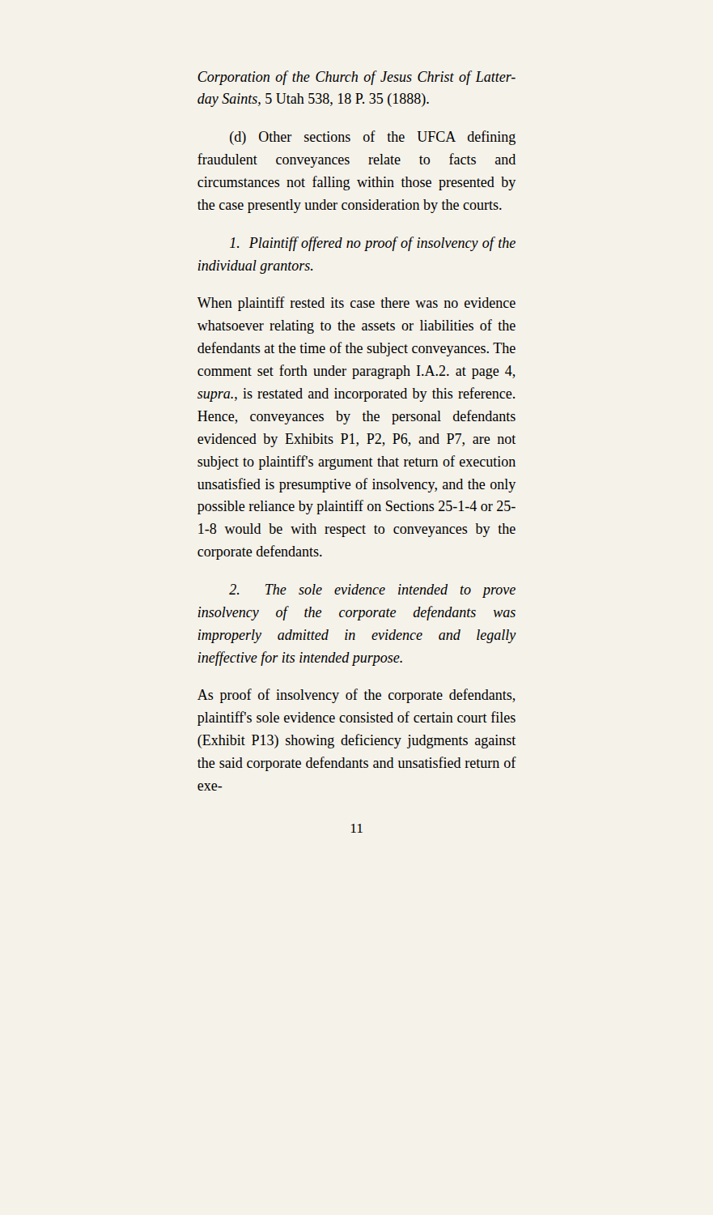Corporation of the Church of Jesus Christ of Latter-day Saints, 5 Utah 538, 18 P. 35 (1888).
(d) Other sections of the UFCA defining fraudulent conveyances relate to facts and circumstances not falling within those presented by the case presently under consideration by the courts.
1. Plaintiff offered no proof of insolvency of the individual grantors.
When plaintiff rested its case there was no evidence whatsoever relating to the assets or liabilities of the defendants at the time of the subject conveyances. The comment set forth under paragraph I.A.2. at page 4, supra., is restated and incorporated by this reference. Hence, conveyances by the personal defendants evidenced by Exhibits P1, P2, P6, and P7, are not subject to plaintiff's argument that return of execution unsatisfied is presumptive of insolvency, and the only possible reliance by plaintiff on Sections 25-1-4 or 25-1-8 would be with respect to conveyances by the corporate defendants.
2. The sole evidence intended to prove insolvency of the corporate defendants was improperly admitted in evidence and legally ineffective for its intended purpose.
As proof of insolvency of the corporate defendants, plaintiff's sole evidence consisted of certain court files (Exhibit P13) showing deficiency judgments against the said corporate defendants and unsatisfied return of exe-
11